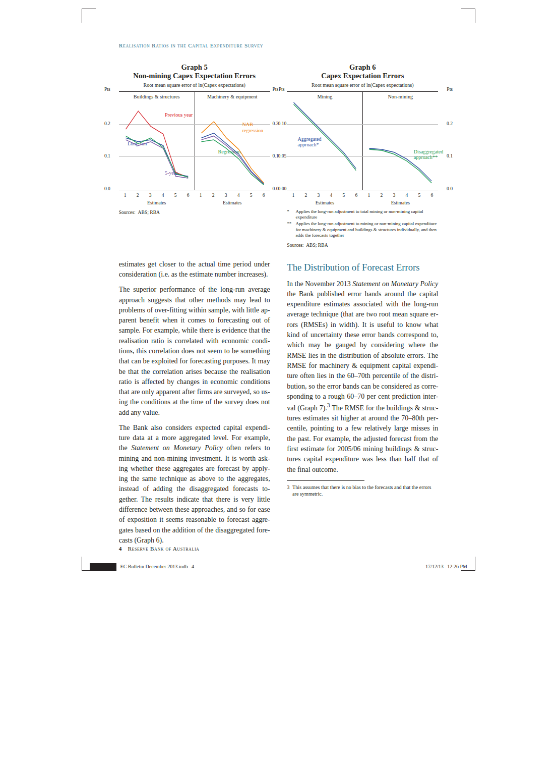Realisation Ratios in the Capital Expenditure Survey
Graph 5 Non-mining Capex Expectation Errors
Root mean square error of ln(Capex expectations)
Pts Pts 0.2 0.1 0.0 0.10 0.05 0.00
Buildings & structures
Machinery & equipment
Previous year Long-run 5-year NAB regression Regression
1
2
3
4
5
6
1
2
3
4
5
6
Estimates
Estimates
Sources: ABS; RBA
Graph 6 Capex Expectation Errors
Root mean square error of ln(Capex expectations)
Pts Pts 0.2 0.1 0.0 0.2 0.1 0.0
Mining
Non-mining
Aggregated
approach* Disaggregated
approach**
1
2
3
4
5
6
1
2
3
4
5
6
Estimates
Estimates
| * | Applies the long-run adjustment to total mining or non-mining capital expenditure |
| ** | Applies the long-run adjustment to mining or non-mining capital expenditure for machinery & equipment and buildings & structures individually, and then adds the forecasts together |
Sources: ABS; RBA
estimates get closer to the actual time period under consideration (i.e. as the estimate number increases).
The superior performance of the long-run average approach suggests that other methods may lead to problems of over-fitting within sample, with little apparent benefit when it comes to forecasting out of sample. For example, while there is evidence that the realisation ratio is correlated with economic conditions, this correlation does not seem to be something that can be exploited for forecasting purposes. It may be that the correlation arises because the realisation ratio is affected by changes in economic conditions that are only apparent after firms are surveyed, so using the conditions at the time of the survey does not add any value.
The Bank also considers expected capital expenditure data at a more aggregated level. For example, the Statement on Monetary Policy often refers to mining and non-mining investment. It is worth asking whether these aggregates are forecast by applying the same technique as above to the aggregates, instead of adding the disaggregated forecasts together. The results indicate that there is very little difference between these approaches, and so for ease of exposition it seems reasonable to forecast aggregates based on the addition of the disaggregated forecasts (Graph 6).
The Distribution of Forecast Errors
In the November 2013 Statement on Monetary Policy the Bank published error bands around the capital expenditure estimates associated with the long-run average technique (that are two root mean square errors (RMSEs) in width). It is useful to know what kind of uncertainty these error bands correspond to, which may be gauged by considering where the RMSE lies in the distribution of absolute errors. The RMSE for machinery & equipment capital expenditure often lies in the 60–70th percentile of the distribution, so the error bands can be considered as corresponding to a rough 60–70 per cent prediction interval (Graph 7).3 The RMSE for the buildings & structures estimates sit higher at around the 70–80th percentile, pointing to a few relatively large misses in the past. For example, the adjusted forecast from the first estimate for 2005/06 mining buildings & structures capital expenditure was less than half that of the final outcome.
3 This assumes that there is no bias to the forecasts and that the errors are symmetric.
4 Reserve Bank of Australia
EC Bulletin December 2013.indb 4
17/12/13 12:26 PM